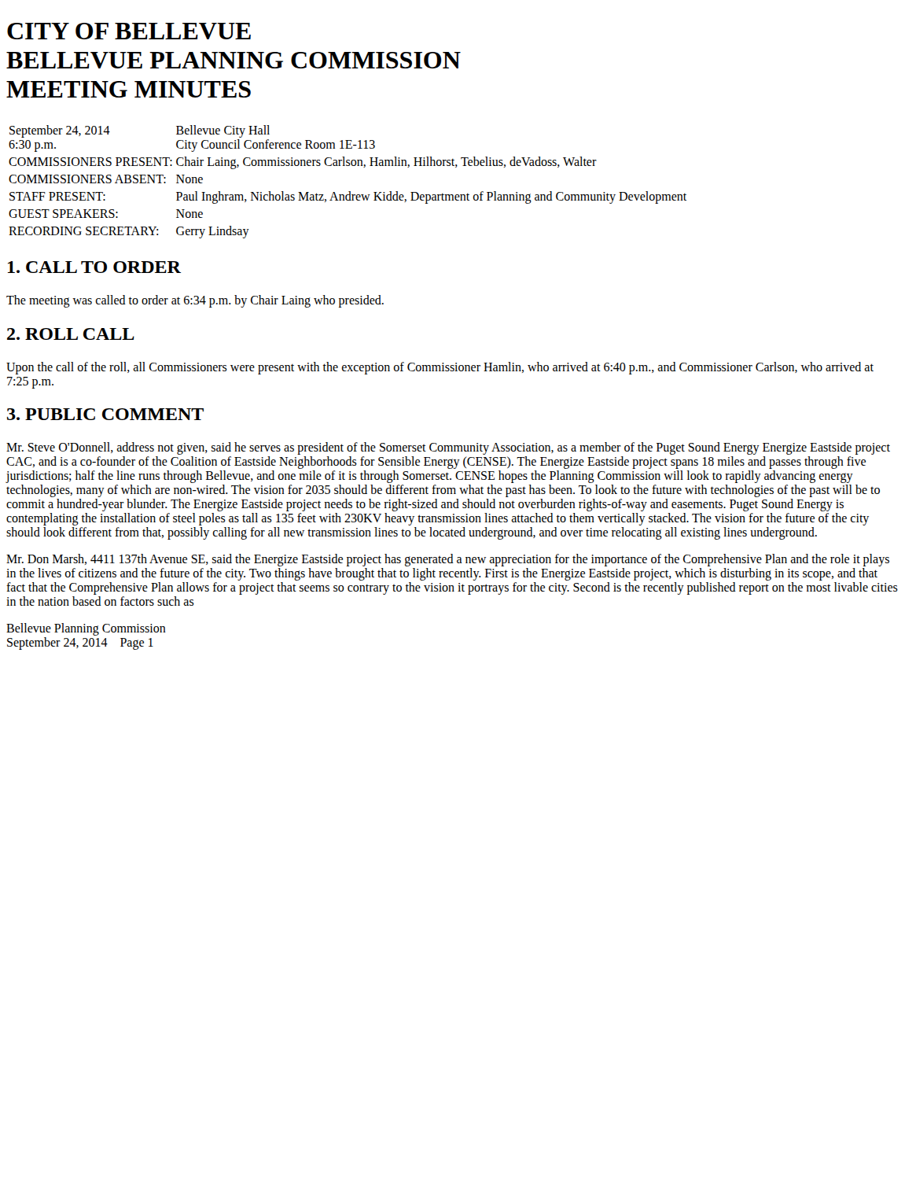CITY OF BELLEVUE
BELLEVUE PLANNING COMMISSION
MEETING MINUTES
| September 24, 2014 6:30 p.m. | Bellevue City Hall City Council Conference Room 1E-113 |
| COMMISSIONERS PRESENT: | Chair Laing, Commissioners Carlson, Hamlin, Hilhorst, Tebelius, deVadoss, Walter |
| COMMISSIONERS ABSENT: | None |
| STAFF PRESENT: | Paul Inghram, Nicholas Matz, Andrew Kidde, Department of Planning and Community Development |
| GUEST SPEAKERS: | None |
| RECORDING SECRETARY: | Gerry Lindsay |
1. CALL TO ORDER
The meeting was called to order at 6:34 p.m. by Chair Laing who presided.
2. ROLL CALL
Upon the call of the roll, all Commissioners were present with the exception of Commissioner Hamlin, who arrived at 6:40 p.m., and Commissioner Carlson, who arrived at 7:25 p.m.
3. PUBLIC COMMENT
Mr. Steve O'Donnell, address not given, said he serves as president of the Somerset Community Association, as a member of the Puget Sound Energy Energize Eastside project CAC, and is a co-founder of the Coalition of Eastside Neighborhoods for Sensible Energy (CENSE). The Energize Eastside project spans 18 miles and passes through five jurisdictions; half the line runs through Bellevue, and one mile of it is through Somerset. CENSE hopes the Planning Commission will look to rapidly advancing energy technologies, many of which are non-wired. The vision for 2035 should be different from what the past has been. To look to the future with technologies of the past will be to commit a hundred-year blunder. The Energize Eastside project needs to be right-sized and should not overburden rights-of-way and easements. Puget Sound Energy is contemplating the installation of steel poles as tall as 135 feet with 230KV heavy transmission lines attached to them vertically stacked. The vision for the future of the city should look different from that, possibly calling for all new transmission lines to be located underground, and over time relocating all existing lines underground.
Mr. Don Marsh, 4411 137th Avenue SE, said the Energize Eastside project has generated a new appreciation for the importance of the Comprehensive Plan and the role it plays in the lives of citizens and the future of the city. Two things have brought that to light recently. First is the Energize Eastside project, which is disturbing in its scope, and that fact that the Comprehensive Plan allows for a project that seems so contrary to the vision it portrays for the city. Second is the recently published report on the most livable cities in the nation based on factors such as
Bellevue Planning Commission
September 24, 2014 Page 1